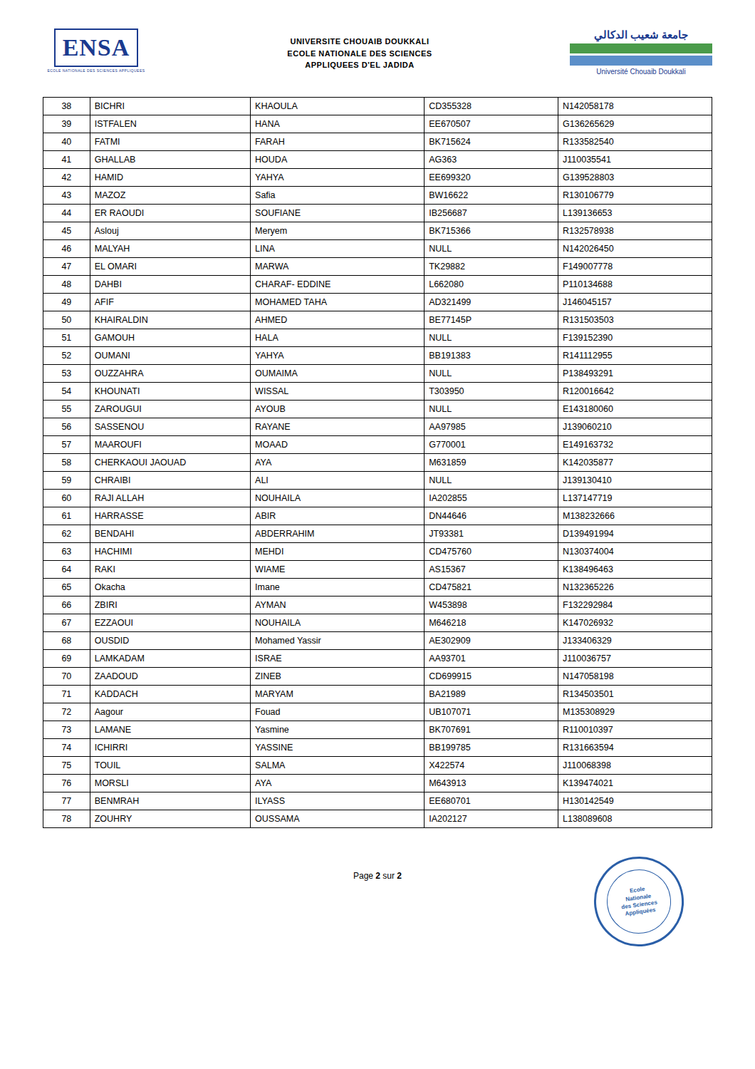ENSA
ECOLE NATIONALE DES SCIENCES APPLIQUEES
UNIVERSITE CHOUAIB DOUKKALI
ECOLE NATIONALE DES SCIENCES
APPLIQUEES D'EL JADIDA
جامعة شعيب الدكالي
Université Chouaib Doukkali
| 38 | BICHRI | KHAOULA | CD355328 | N142058178 |
| 39 | ISTFALEN | HANA | EE670507 | G136265629 |
| 40 | FATMI | FARAH | BK715624 | R133582540 |
| 41 | GHALLAB | HOUDA | AG363 | J110035541 |
| 42 | HAMID | YAHYA | EE699320 | G139528803 |
| 43 | MAZOZ | Safia | BW16622 | R130106779 |
| 44 | ER RAOUDI | SOUFIANE | IB256687 | L139136653 |
| 45 | Aslouj | Meryem | BK715366 | R132578938 |
| 46 | MALYAH | LINA | NULL | N142026450 |
| 47 | EL OMARI | MARWA | TK29882 | F149007778 |
| 48 | DAHBI | CHARAF- EDDINE | L662080 | P110134688 |
| 49 | AFIF | MOHAMED TAHA | AD321499 | J146045157 |
| 50 | KHAIRALDIN | AHMED | BE77145P | R131503503 |
| 51 | GAMOUH | HALA | NULL | F139152390 |
| 52 | OUMANI | YAHYA | BB191383 | R141112955 |
| 53 | OUZZAHRA | OUMAIMA | NULL | P138493291 |
| 54 | KHOUNATI | WISSAL | T303950 | R120016642 |
| 55 | ZAROUGUI | AYOUB | NULL | E143180060 |
| 56 | SASSENOU | RAYANE | AA97985 | J139060210 |
| 57 | MAAROUFI | MOAAD | G770001 | E149163732 |
| 58 | CHERKAOUI JAOUAD | AYA | M631859 | K142035877 |
| 59 | CHRAIBI | ALI | NULL | J139130410 |
| 60 | RAJI ALLAH | NOUHAILA | IA202855 | L137147719 |
| 61 | HARRASSE | ABIR | DN44646 | M138232666 |
| 62 | BENDAHI | ABDERRAHIM | JT93381 | D139491994 |
| 63 | HACHIMI | MEHDI | CD475760 | N130374004 |
| 64 | RAKI | WIAME | AS15367 | K138496463 |
| 65 | Okacha | Imane | CD475821 | N132365226 |
| 66 | ZBIRI | AYMAN | W453898 | F132292984 |
| 67 | EZZAOUI | NOUHAILA | M646218 | K147026932 |
| 68 | OUSDID | Mohamed Yassir | AE302909 | J133406329 |
| 69 | LAMKADAM | ISRAE | AA93701 | J110036757 |
| 70 | ZAADOUD | ZINEB | CD699915 | N147058198 |
| 71 | KADDACH | MARYAM | BA21989 | R134503501 |
| 72 | Aagour | Fouad | UB107071 | M135308929 |
| 73 | LAMANE | Yasmine | BK707691 | R110010397 |
| 74 | ICHIRRI | YASSINE | BB199785 | R131663594 |
| 75 | TOUIL | SALMA | X422574 | J110068398 |
| 76 | MORSLI | AYA | M643913 | K139474021 |
| 77 | BENMRAH | ILYASS | EE680701 | H130142549 |
| 78 | ZOUHRY | OUSSAMA | IA202127 | L138089608 |
Ecole
Nationale
des Sciences
Appliquées
Page 2 sur 2